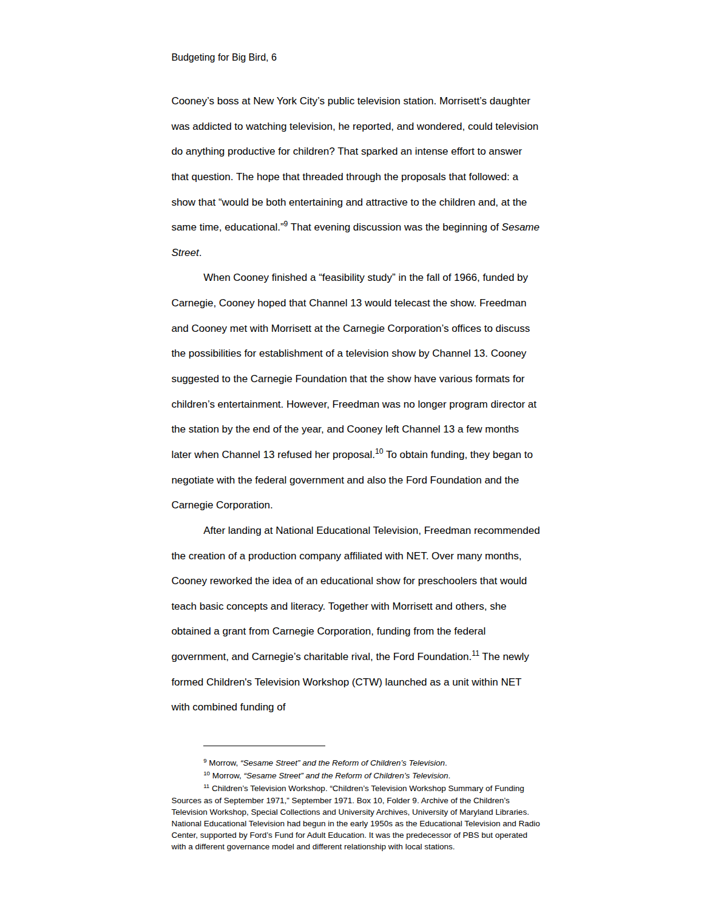Budgeting for Big Bird, 6
Cooney’s boss at New York City’s public television station. Morrisett’s daughter was addicted to watching television, he reported, and wondered, could television do anything productive for children? That sparked an intense effort to answer that question. The hope that threaded through the proposals that followed: a show that “would be both entertaining and attractive to the children and, at the same time, educational.”9 That evening discussion was the beginning of Sesame Street.
When Cooney finished a “feasibility study” in the fall of 1966, funded by Carnegie, Cooney hoped that Channel 13 would telecast the show. Freedman and Cooney met with Morrisett at the Carnegie Corporation’s offices to discuss the possibilities for establishment of a television show by Channel 13. Cooney suggested to the Carnegie Foundation that the show have various formats for children’s entertainment. However, Freedman was no longer program director at the station by the end of the year, and Cooney left Channel 13 a few months later when Channel 13 refused her proposal.10 To obtain funding, they began to negotiate with the federal government and also the Ford Foundation and the Carnegie Corporation.
After landing at National Educational Television, Freedman recommended the creation of a production company affiliated with NET. Over many months, Cooney reworked the idea of an educational show for preschoolers that would teach basic concepts and literacy. Together with Morrisett and others, she obtained a grant from Carnegie Corporation, funding from the federal government, and Carnegie’s charitable rival, the Ford Foundation.11 The newly formed Children's Television Workshop (CTW) launched as a unit within NET with combined funding of
9 Morrow, “Sesame Street” and the Reform of Children’s Television.
10 Morrow, “Sesame Street” and the Reform of Children’s Television.
11 Children’s Television Workshop. “Children’s Television Workshop Summary of Funding Sources as of September 1971,” September 1971. Box 10, Folder 9. Archive of the Children’s Television Workshop, Special Collections and University Archives, University of Maryland Libraries. National Educational Television had begun in the early 1950s as the Educational Television and Radio Center, supported by Ford’s Fund for Adult Education. It was the predecessor of PBS but operated with a different governance model and different relationship with local stations.